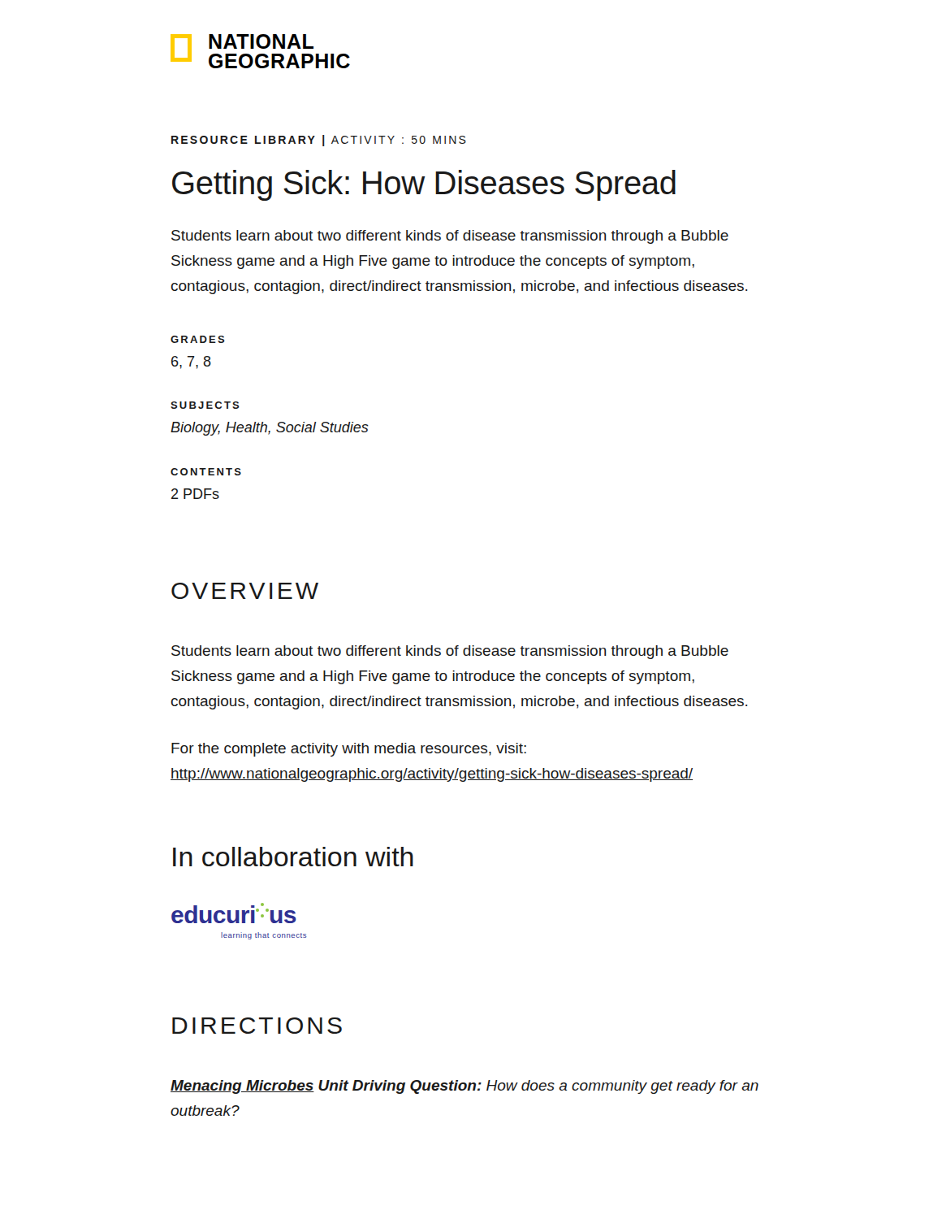National
Geographic
Resource Library | Activity : 50 mins
Getting Sick: How Diseases Spread
Students learn about two different kinds of disease transmission through a Bubble Sickness game and a High Five game to introduce the concepts of symptom, contagious, contagion, direct/indirect transmission, microbe, and infectious diseases.
Grades
6, 7, 8
Subjects
Biology, Health, Social Studies
Contents
2 PDFs
Overview
Students learn about two different kinds of disease transmission through a Bubble Sickness game and a High Five game to introduce the concepts of symptom, contagious, contagion, direct/indirect transmission, microbe, and infectious diseases.
For the complete activity with media resources, visit:
http://www.nationalgeographic.org/activity/getting-sick-how-diseases-spread/
In collaboration with
educuri us
learning that connects
Directions
Menacing Microbes Unit Driving Question: How does a community get ready for an outbreak?